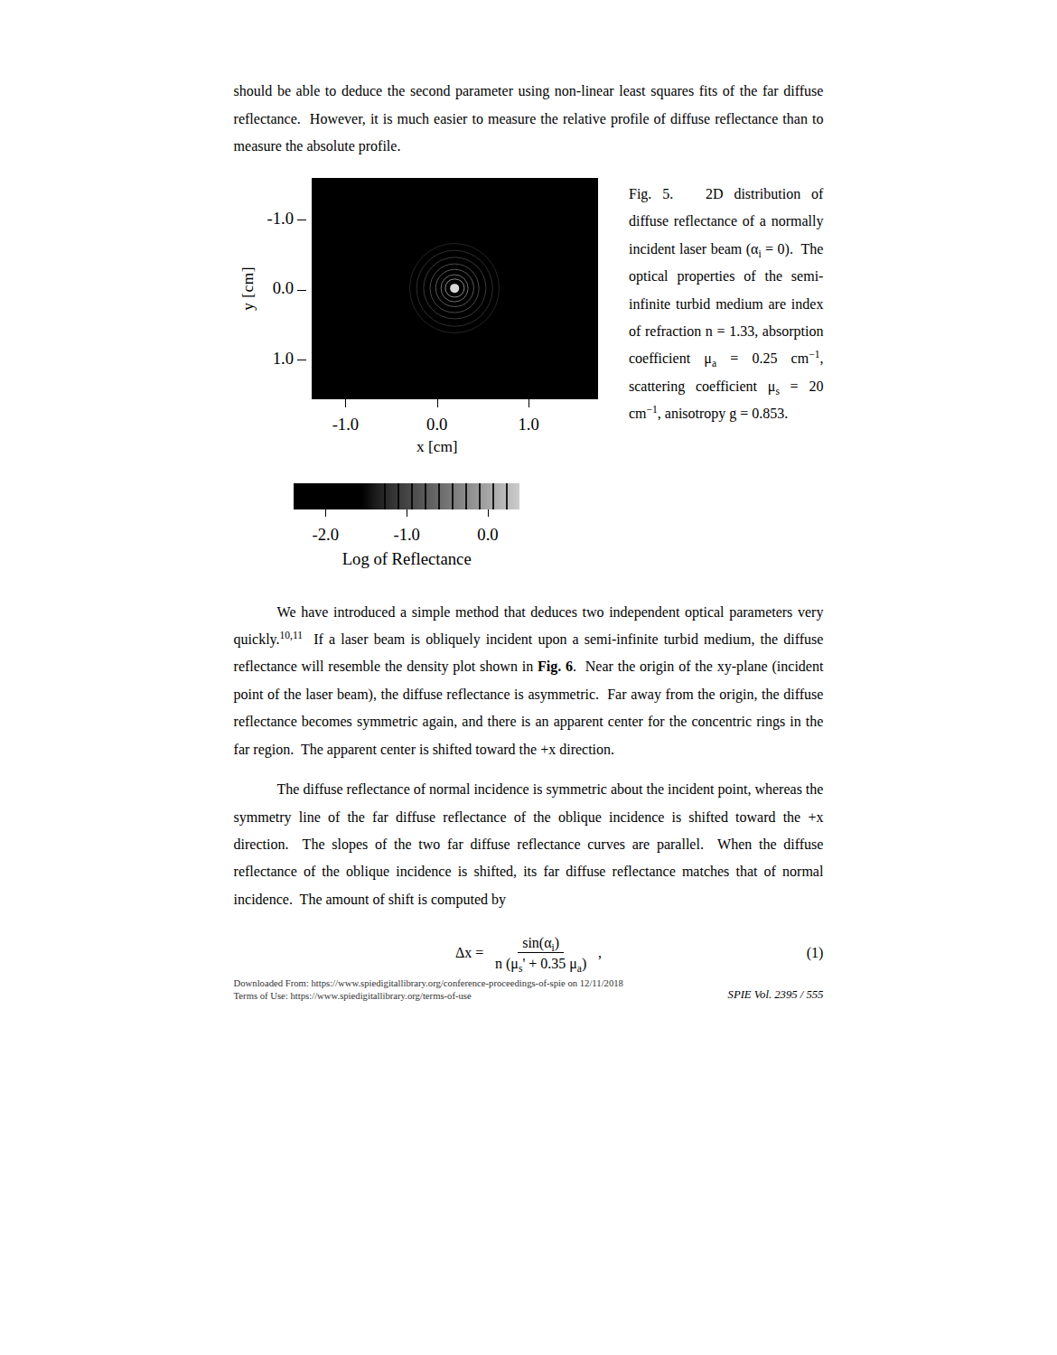should be able to deduce the second parameter using non-linear least squares fits of the far diffuse reflectance. However, it is much easier to measure the relative profile of diffuse reflectance than to measure the absolute profile.
y [cm]
-1.0
0.0
1.0
-1.0 0.0 1.0
x [cm]
Fig. 5. 2D distribution of diffuse reflectance of a normally incident laser beam (αi = 0). The optical properties of the semi-infinite turbid medium are index of refraction n = 1.33, absorption coefficient μa = 0.25 cm−1, scattering coefficient μs = 20 cm−1, anisotropy g = 0.853.
-2.0 -1.0 0.0
Log of Reflectance
We have introduced a simple method that deduces two independent optical parameters very quickly.10,11 If a laser beam is obliquely incident upon a semi-infinite turbid medium, the diffuse reflectance will resemble the density plot shown in Fig. 6. Near the origin of the xy-plane (incident point of the laser beam), the diffuse reflectance is asymmetric. Far away from the origin, the diffuse reflectance becomes symmetric again, and there is an apparent center for the concentric rings in the far region. The apparent center is shifted toward the +x direction.
The diffuse reflectance of normal incidence is symmetric about the incident point, whereas the symmetry line of the far diffuse reflectance of the oblique incidence is shifted toward the +x direction. The slopes of the two far diffuse reflectance curves are parallel. When the diffuse reflectance of the oblique incidence is shifted, its far diffuse reflectance matches that of normal incidence. The amount of shift is computed by
Δx = sin(αi) n (μs' + 0.35 μa) ,
(1)
Downloaded From: https://www.spiedigitallibrary.org/conference-proceedings-of-spie on 12/11/2018
Terms of Use: https://www.spiedigitallibrary.org/terms-of-use
SPIE Vol. 2395 / 555